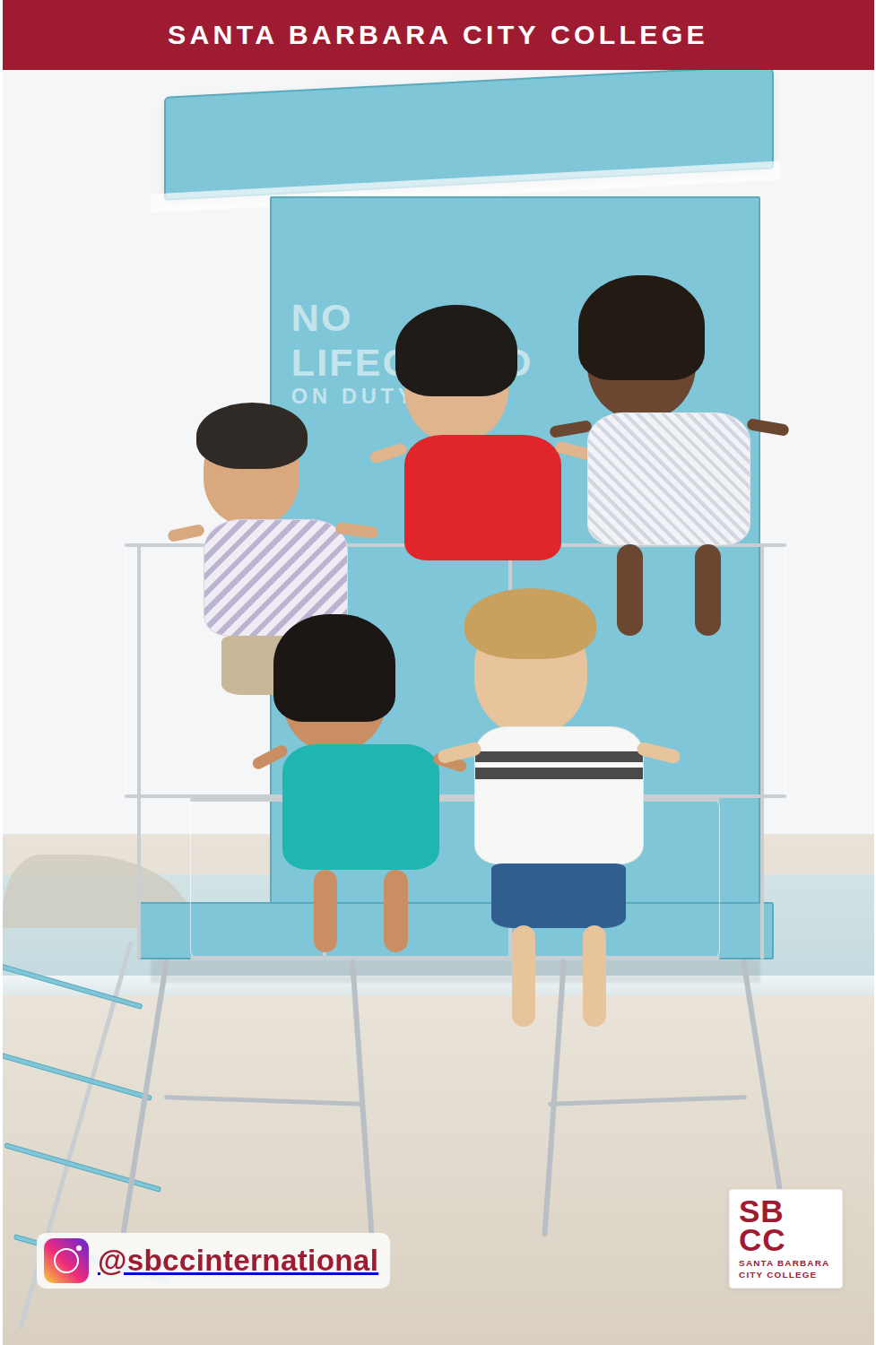Santa Barbara City College
NO LIFEGUARD on duty
@sbccinternational
SB CC
Santa Barbara
City College
Poster text: Santa Barbara City College. Instagram handle at sbccinternational. Logo: SBCC, Santa Barbara City College. Lifeguard tower lettering: No lifeguard on duty.